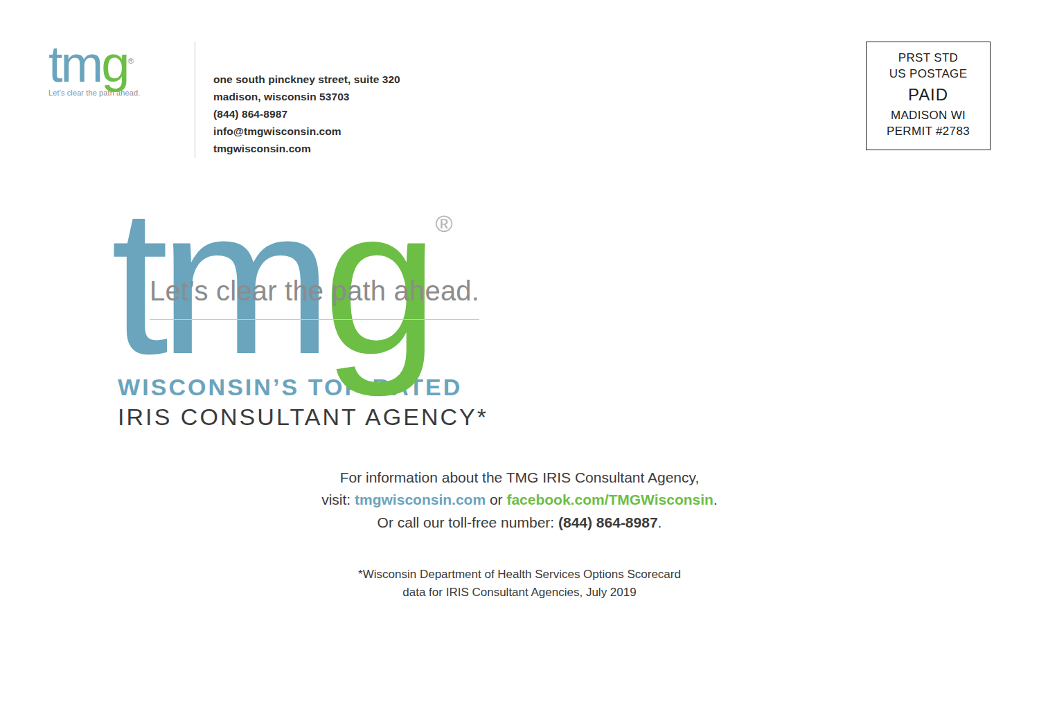tmg®
Let’s clear the path ahead.
one south pinckney street, suite 320
madison, wisconsin 53703
(844) 864-8987
info@tmgwisconsin.com
tmgwisconsin.com
PRST STD
US POSTAGE PAID MADISON WI
PERMIT #2783
®
tmg
Let’s clear the path ahead.
WISCONSIN’S TOP-RATED
IRIS CONSULTANT AGENCY*
For information about the TMG IRIS Consultant Agency,
visit: tmgwisconsin.com or facebook.com/TMGWisconsin.
Or call our toll-free number: (844) 864-8987.
*Wisconsin Department of Health Services Options Scorecard
data for IRIS Consultant Agencies, July 2019